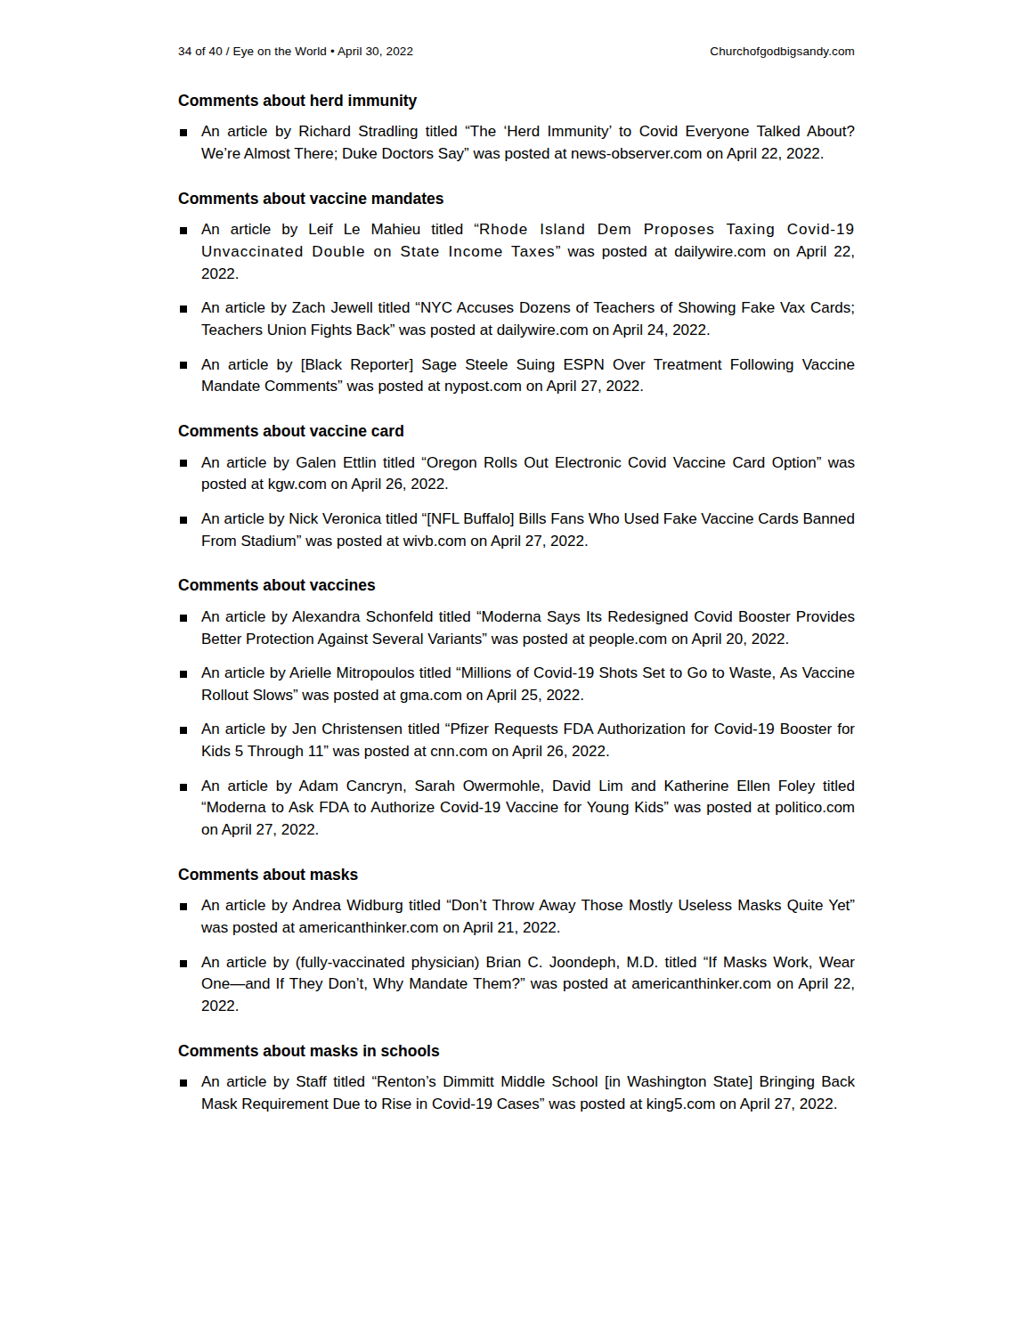34 of 40 / Eye on the World • April 30, 2022 Churchofgodbigsandy.com
Comments about herd immunity
An article by Richard Stradling titled “The ‘Herd Immunity’ to Covid Everyone Talked About? We’re Almost There; Duke Doctors Say” was posted at news-observer.com on April 22, 2022.
Comments about vaccine mandates
An article by Leif Le Mahieu titled “Rhode Island Dem Proposes Taxing Covid-19 Unvaccinated Double on State Income Taxes” was posted at dailywire.com on April 22, 2022.
An article by Zach Jewell titled “NYC Accuses Dozens of Teachers of Showing Fake Vax Cards; Teachers Union Fights Back” was posted at dailywire.com on April 24, 2022.
An article by [Black Reporter] Sage Steele Suing ESPN Over Treatment Following Vaccine Mandate Comments” was posted at nypost.com on April 27, 2022.
Comments about vaccine card
An article by Galen Ettlin titled “Oregon Rolls Out Electronic Covid Vaccine Card Option” was posted at kgw.com on April 26, 2022.
An article by Nick Veronica titled “[NFL Buffalo] Bills Fans Who Used Fake Vaccine Cards Banned From Stadium” was posted at wivb.com on April 27, 2022.
Comments about vaccines
An article by Alexandra Schonfeld titled “Moderna Says Its Redesigned Covid Booster Provides Better Protection Against Several Variants” was posted at people.com on April 20, 2022.
An article by Arielle Mitropoulos titled “Millions of Covid-19 Shots Set to Go to Waste, As Vaccine Rollout Slows” was posted at gma.com on April 25, 2022.
An article by Jen Christensen titled “Pfizer Requests FDA Authorization for Covid-19 Booster for Kids 5 Through 11” was posted at cnn.com on April 26, 2022.
An article by Adam Cancryn, Sarah Owermohle, David Lim and Katherine Ellen Foley titled “Moderna to Ask FDA to Authorize Covid-19 Vaccine for Young Kids” was posted at politico.com on April 27, 2022.
Comments about masks
An article by Andrea Widburg titled “Don’t Throw Away Those Mostly Useless Masks Quite Yet” was posted at americanthinker.com on April 21, 2022.
An article by (fully-vaccinated physician) Brian C. Joondeph, M.D. titled “If Masks Work, Wear One—and If They Don’t, Why Mandate Them?” was posted at americanthinker.com on April 22, 2022.
Comments about masks in schools
An article by Staff titled “Renton’s Dimmitt Middle School [in Washington State] Bringing Back Mask Requirement Due to Rise in Covid-19 Cases” was posted at king5.com on April 27, 2022.